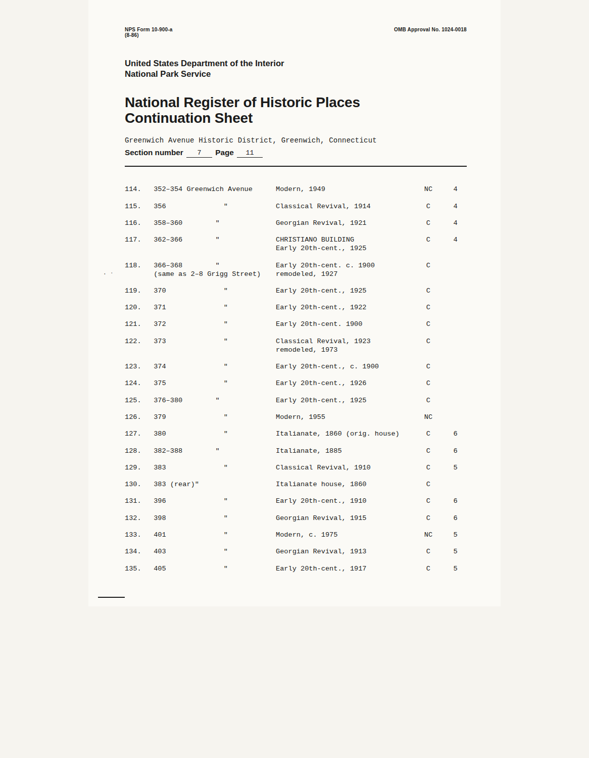NPS Form 10-900-a
(8-86)
OMB Approval No. 1024-0018
United States Department of the Interior
National Park Service
National Register of Historic Places
Continuation Sheet
Greenwich Avenue Historic District, Greenwich, Connecticut
Section number 7 Page 11
| 114. | 352–354 Greenwich Avenue | Modern, 1949 | NC | 4 |
| 115. | 356 " | Classical Revival, 1914 | C | 4 |
| 116. | 358–360 " | Georgian Revival, 1921 | C | 4 |
| 117. | 362–366 " | CHRISTIANO BUILDING Early 20th-cent., 1925 | C | 4 |
| 118. | 366–368 " (same as 2–8 Grigg Street) | Early 20th-cent. c. 1900 remodeled, 1927 | C | |
| 119. | 370 " | Early 20th-cent., 1925 | C | |
| 120. | 371 " | Early 20th-cent., 1922 | C | |
| 121. | 372 " | Early 20th-cent. 1900 | C | |
| 122. | 373 " | Classical Revival, 1923 remodeled, 1973 | C | |
| 123. | 374 " | Early 20th-cent., c. 1900 | C | |
| 124. | 375 " | Early 20th-cent., 1926 | C | |
| 125. | 376–380 " | Early 20th-cent., 1925 | C | |
| 126. | 379 " | Modern, 1955 | NC | |
| 127. | 380 " | Italianate, 1860 (orig. house) | C | 6 |
| 128. | 382–388 " | Italianate, 1885 | C | 6 |
| 129. | 383 " | Classical Revival, 1910 | C | 5 |
| 130. | 383 (rear)" | Italianate house, 1860 | C | |
| 131. | 396 " | Early 20th-cent., 1910 | C | 6 |
| 132. | 398 " | Georgian Revival, 1915 | C | 6 |
| 133. | 401 " | Modern, c. 1975 | NC | 5 |
| 134. | 403 " | Georgian Revival, 1913 | C | 5 |
| 135. | 405 " | Early 20th-cent., 1917 | C | 5 |
· .